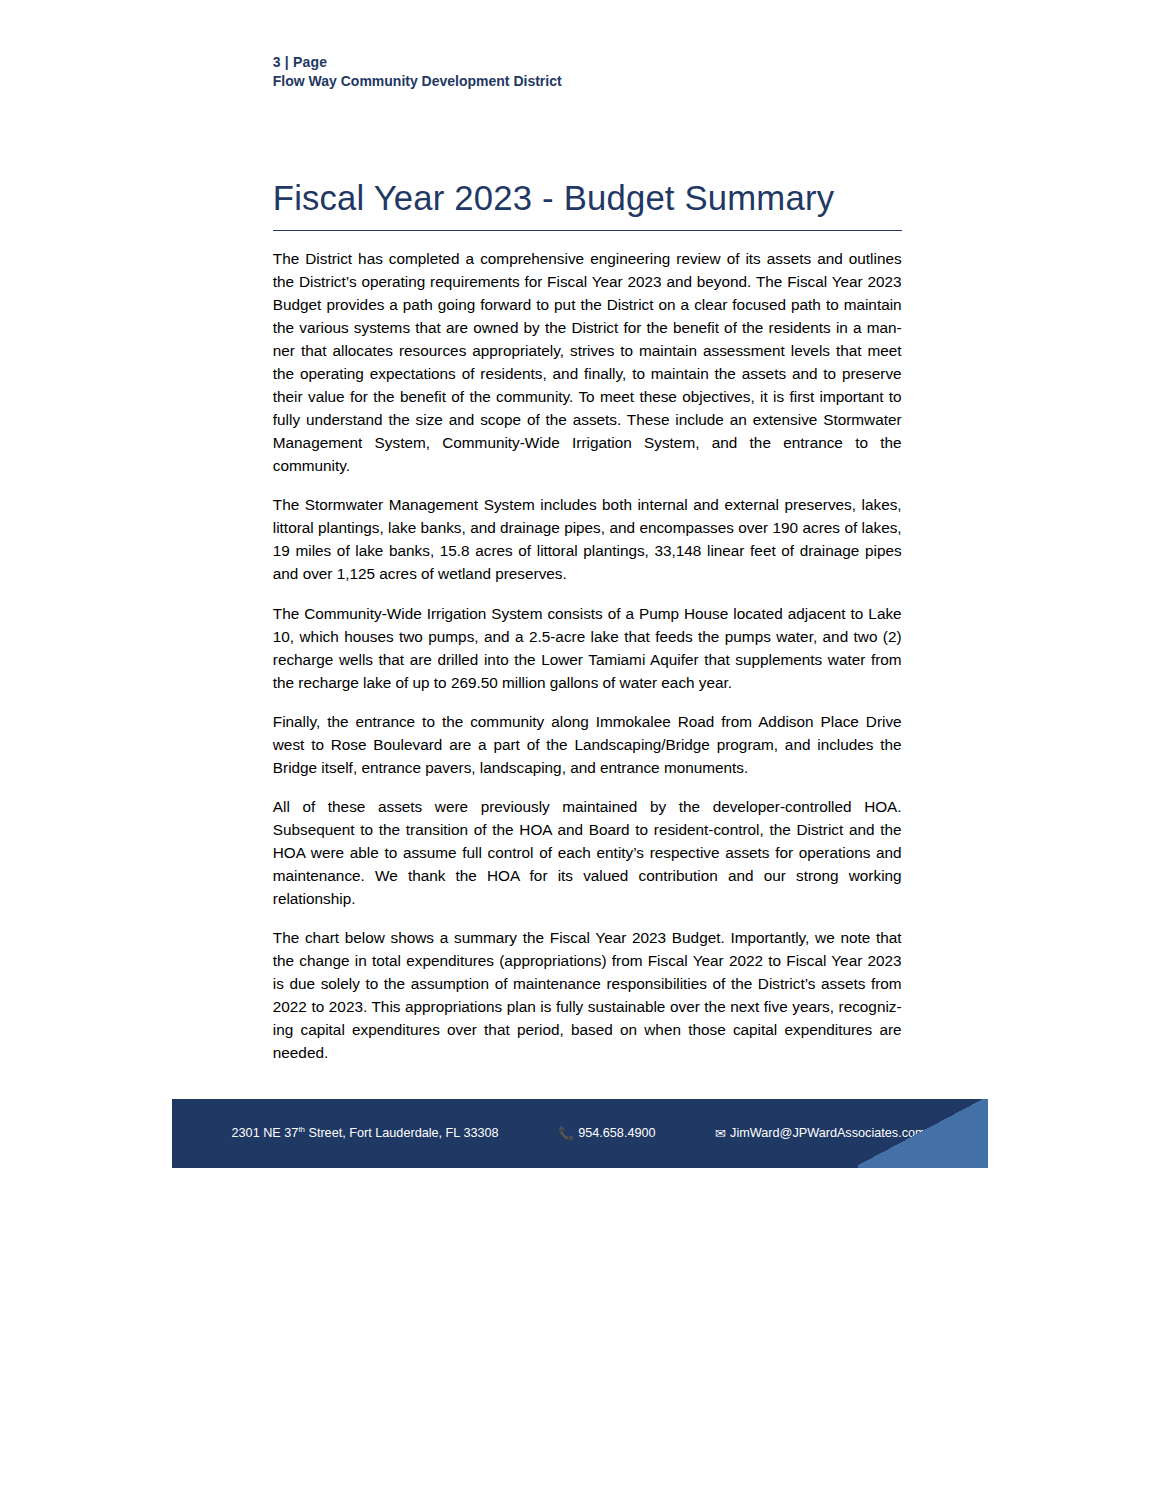3 | Page
Flow Way Community Development District
Fiscal Year 2023 - Budget Summary
The District has completed a comprehensive engineering review of its assets and outlines the District’s operating requirements for Fiscal Year 2023 and beyond. The Fiscal Year 2023 Budget provides a path going forward to put the District on a clear focused path to maintain the various systems that are owned by the District for the benefit of the residents in a manner that allocates resources appropriately, strives to maintain assessment levels that meet the operating expectations of residents, and finally, to maintain the assets and to preserve their value for the benefit of the community. To meet these objectives, it is first important to fully understand the size and scope of the assets. These include an extensive Stormwater Management System, Community-Wide Irrigation System, and the entrance to the community.
The Stormwater Management System includes both internal and external preserves, lakes, littoral plantings, lake banks, and drainage pipes, and encompasses over 190 acres of lakes, 19 miles of lake banks, 15.8 acres of littoral plantings, 33,148 linear feet of drainage pipes and over 1,125 acres of wetland preserves.
The Community-Wide Irrigation System consists of a Pump House located adjacent to Lake 10, which houses two pumps, and a 2.5-acre lake that feeds the pumps water, and two (2) recharge wells that are drilled into the Lower Tamiami Aquifer that supplements water from the recharge lake of up to 269.50 million gallons of water each year.
Finally, the entrance to the community along Immokalee Road from Addison Place Drive west to Rose Boulevard are a part of the Landscaping/Bridge program, and includes the Bridge itself, entrance pavers, landscaping, and entrance monuments.
All of these assets were previously maintained by the developer-controlled HOA. Subsequent to the transition of the HOA and Board to resident-control, the District and the HOA were able to assume full control of each entity’s respective assets for operations and maintenance. We thank the HOA for its valued contribution and our strong working relationship.
The chart below shows a summary the Fiscal Year 2023 Budget. Importantly, we note that the change in total expenditures (appropriations) from Fiscal Year 2022 to Fiscal Year 2023 is due solely to the assumption of maintenance responsibilities of the District’s assets from 2022 to 2023. This appropriations plan is fully sustainable over the next five years, recognizing capital expenditures over that period, based on when those capital expenditures are needed.
2301 NE 37th Street, Fort Lauderdale, FL 33308 📞954.658.4900 ✉JimWard@JPWardAssociates.com